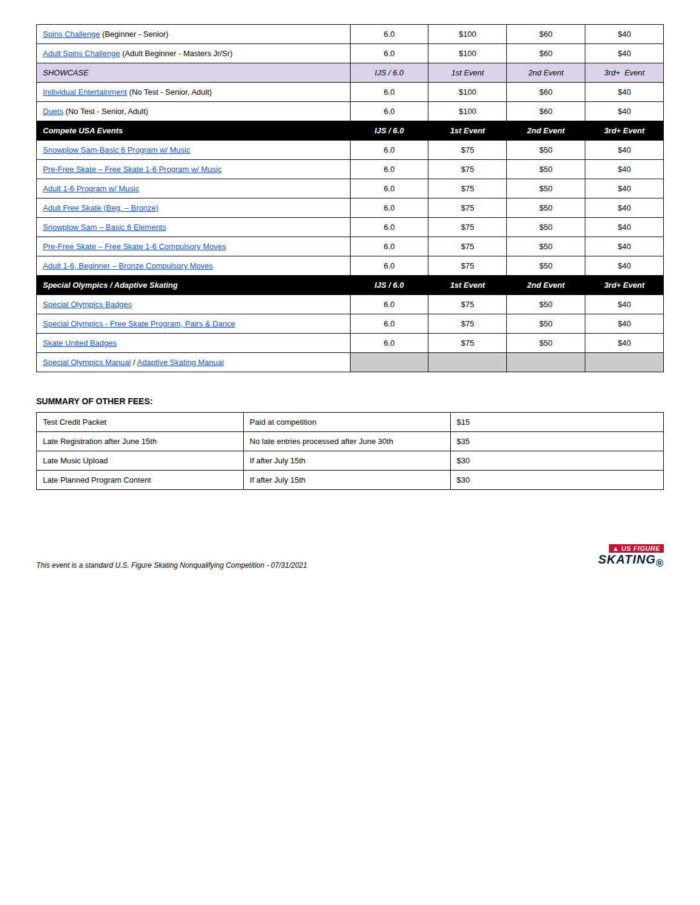| Spins Challenge (Beginner - Senior) | 6.0 | $100 | $60 | $40 |
| Adult Spins Challenge (Adult Beginner - Masters Jr/Sr) | 6.0 | $100 | $60 | $40 |
| SHOWCASE | IJS / 6.0 | 1st Event | 2nd Event | 3rd+ Event |
| Individual Entertainment (No Test - Senior, Adult) | 6.0 | $100 | $60 | $40 |
| Duets (No Test - Senior, Adult) | 6.0 | $100 | $60 | $40 |
| Compete USA Events | IJS / 6.0 | 1st Event | 2nd Event | 3rd+ Event |
| Snowplow Sam-Basic 6 Program w/ Music | 6.0 | $75 | $50 | $40 |
| Pre-Free Skate – Free Skate 1-6 Program w/ Music | 6.0 | $75 | $50 | $40 |
| Adult 1-6 Program w/ Music | 6.0 | $75 | $50 | $40 |
| Adult Free Skate (Beg. – Bronze) | 6.0 | $75 | $50 | $40 |
| Snowplow Sam – Basic 6 Elements | 6.0 | $75 | $50 | $40 |
| Pre-Free Skate – Free Skate 1-6 Compulsory Moves | 6.0 | $75 | $50 | $40 |
| Adult 1-6, Beginner – Bronze Compulsory Moves | 6.0 | $75 | $50 | $40 |
| Special Olympics / Adaptive Skating | IJS / 6.0 | 1st Event | 2nd Event | 3rd+ Event |
| Special Olympics Badges | 6.0 | $75 | $50 | $40 |
| Special Olympics - Free Skate Program, Pairs & Dance | 6.0 | $75 | $50 | $40 |
| Skate United Badges | 6.0 | $75 | $50 | $40 |
| Special Olympics Manual / Adaptive Skating Manual | | | | |
SUMMARY OF OTHER FEES:
| Test Credit Packet | Paid at competition | $15 |
| Late Registration after June 15th | No late entries processed after June 30th | $35 |
| Late Music Upload | If after July 15th | $30 |
| Late Planned Program Content | If after July 15th | $30 |
This event is a standard U.S. Figure Skating Nonqualifying Competition - 07/31/2021
▲ US FIGURE SKATING®